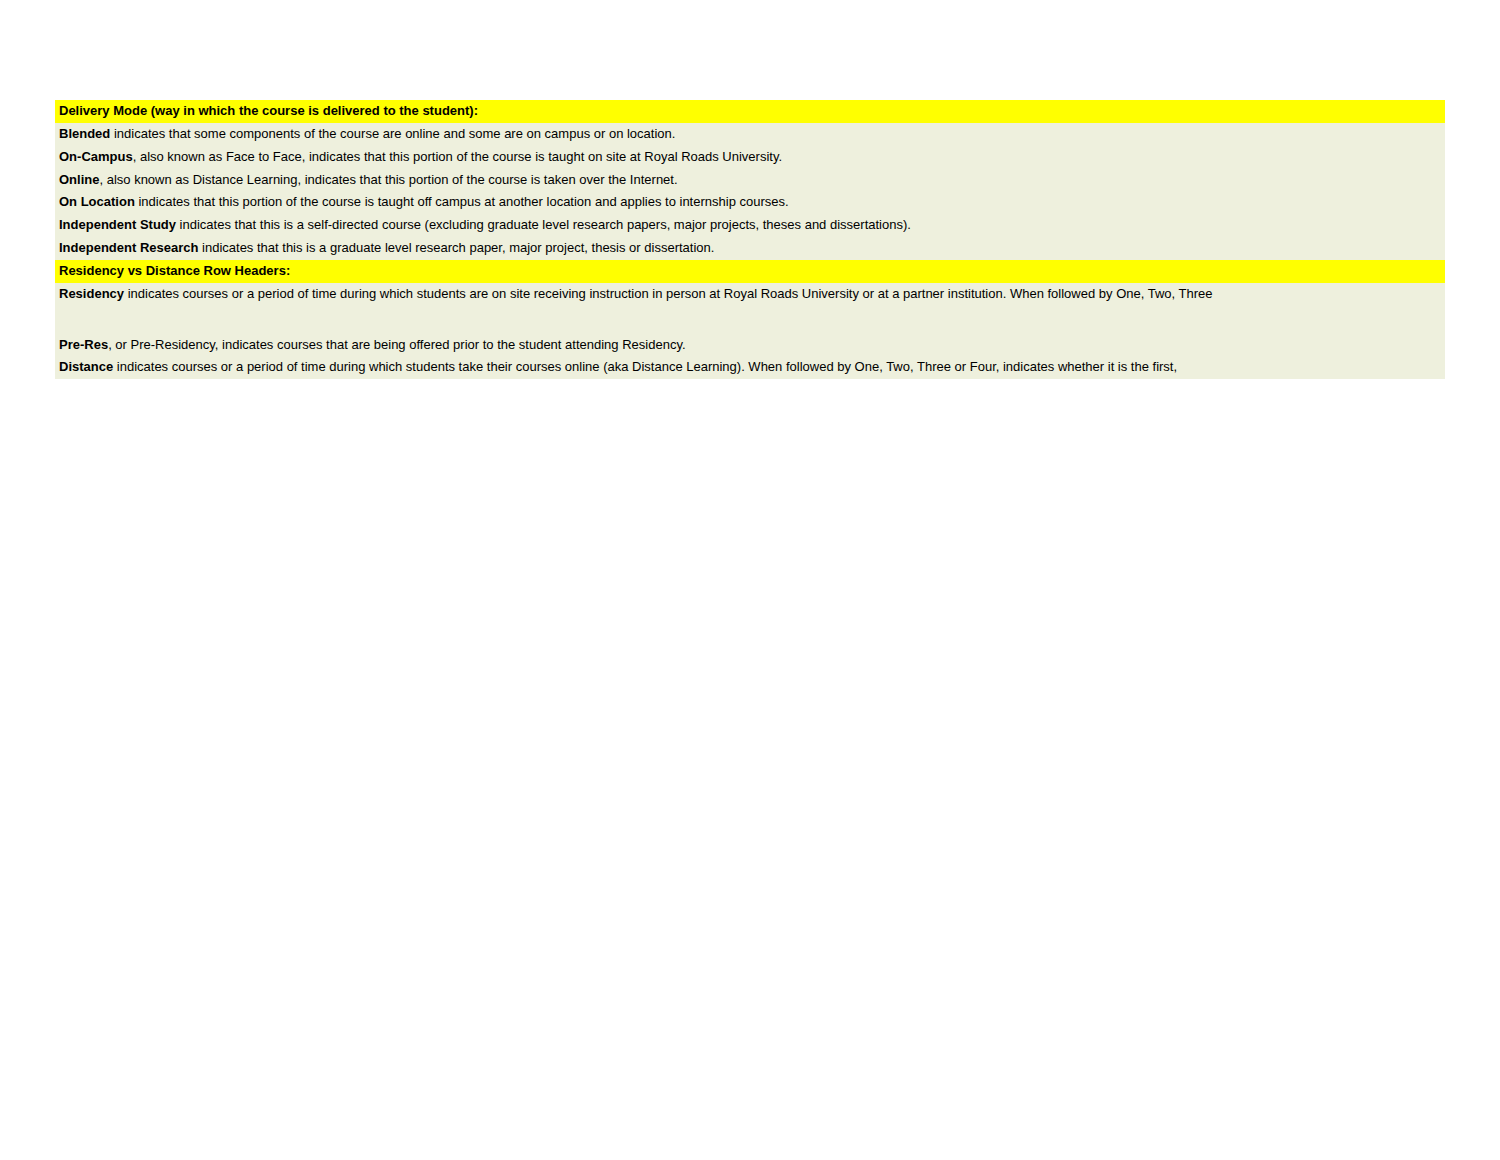Delivery Mode (way in which the course is delivered to the student):
Blended indicates that some components of the course are online and some are on campus or on location.
On-Campus, also known as Face to Face, indicates that this portion of the course is taught on site at Royal Roads University.
Online, also known as Distance Learning, indicates that this portion of the course is taken over the Internet.
On Location indicates that this portion of the course is taught off campus at another location and applies to internship courses.
Independent Study indicates that this is a self-directed course (excluding graduate level research papers, major projects, theses and dissertations).
Independent Research indicates that this is a graduate level research paper, major project, thesis or dissertation.
Residency vs Distance Row Headers:
Residency indicates courses or a period of time during which students are on site receiving instruction in person at Royal Roads University or at a partner institution. When followed by One, Two, Three
Pre-Res, or Pre-Residency, indicates courses that are being offered prior to the student attending Residency.
Distance indicates courses or a period of time during which students take their courses online (aka Distance Learning). When followed by One, Two, Three or Four, indicates whether it is the first,